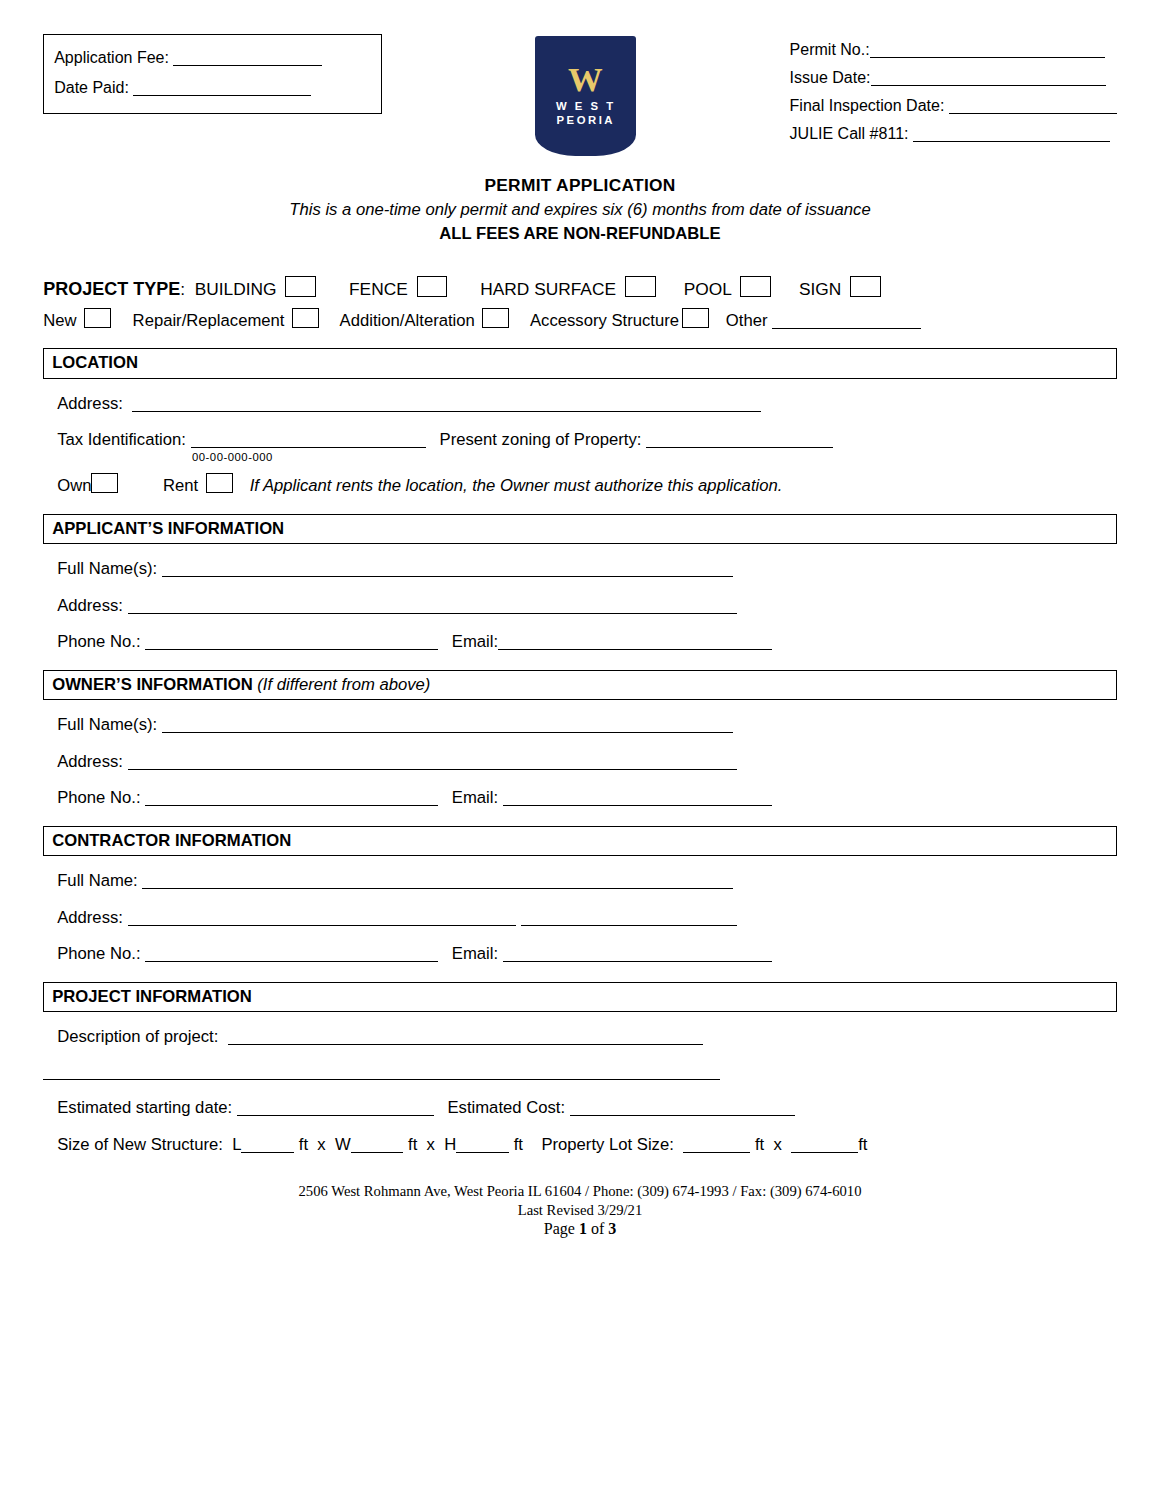Application Fee:
Date Paid:
W
W E S T
PEORIA
Permit No.: Issue Date: Final Inspection Date: JULIE Call #811:
PERMIT APPLICATION
This is a one-time only permit and expires six (6) months from date of issuance
ALL FEES ARE NON-REFUNDABLE
PROJECT TYPE: BUILDING FENCE HARD SURFACE POOL SIGN
New Repair/Replacement Addition/Alteration Accessory Structure Other
LOCATION
Address:
Tax Identification: Present zoning of Property:
00-00-000-000
Own Rent If Applicant rents the location, the Owner must authorize this application.
APPLICANT’S INFORMATION
Full Name(s):
Address:
Phone No.: Email:
OWNER’S INFORMATION (If different from above)
Full Name(s):
Address:
Phone No.: Email:
CONTRACTOR INFORMATION
Full Name:
Address:
Phone No.: Email:
PROJECT INFORMATION
Description of project:
Estimated starting date: Estimated Cost:
Size of New Structure: L ft x W ft x H ft Property Lot Size: ft x ft
2506 West Rohmann Ave, West Peoria IL 61604 / Phone: (309) 674-1993 / Fax: (309) 674-6010
Last Revised 3/29/21
Page 1 of 3